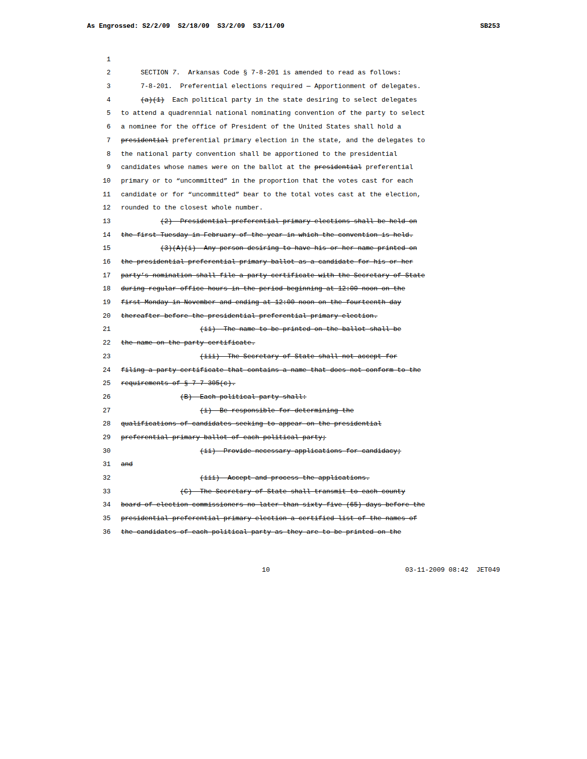As Engrossed: S2/2/09 S2/18/09 S3/2/09 S3/11/09
SB253
| 1 | |
| 2 | SECTION 7 . Arkansas Code § 7-8-201 is amended to read as follows: |
| 3 | 7-8-201. Preferential elections required — Apportionment of delegates. |
| 4 | (a)(1) Each political party in the state desiring to select delegates |
| 5 | to attend a quadrennial national nominating convention of the party to select |
| 6 | a nominee for the office of President of the United States shall hold a |
| 7 | presidential preferential primary election in the state, and the delegates to |
| 8 | the national party convention shall be apportioned to the presidential |
| 9 | candidates whose names were on the ballot at the presidential preferential |
| 10 | primary or to “uncommitted” in the proportion that the votes cast for each |
| 11 | candidate or for “uncommitted” bear to the total votes cast at the election, |
| 12 | rounded to the closest whole number. |
| 13 | (2) Presidential preferential primary elections shall be held on |
| 14 | the first Tuesday in February of the year in which the convention is held. |
| 15 | (3)(A)(i) Any person desiring to have his or her name printed on |
| 16 | the presidential preferential primary ballot as a candidate for his or her |
| 17 | party’s nomination shall file a party certificate with the Secretary of State |
| 18 | during regular office hours in the period beginning at 12:00 noon on the |
| 19 | first Monday in November and ending at 12:00 noon on the fourteenth day |
| 20 | thereafter before the presidential preferential primary election. |
| 21 | (ii) The name to be printed on the ballot shall be |
| 22 | the name on the party certificate. |
| 23 | (iii) The Secretary of State shall not accept for |
| 24 | filing a party certificate that contains a name that does not conform to the |
| 25 | requirements of § 7-7-305(c). |
| 26 | (B) Each political party shall: |
| 27 | (i) Be responsible for determining the |
| 28 | qualifications of candidates seeking to appear on the presidential |
| 29 | preferential primary ballot of each political party; |
| 30 | (ii) Provide necessary applications for candidacy; |
| 31 | and |
| 32 | (iii) Accept and process the applications. |
| 33 | (C) The Secretary of State shall transmit to each county |
| 34 | board of election commissioners no later than sixty-five (65) days before the |
| 35 | presidential preferential primary election a certified list of the names of |
| 36 | the candidates of each political party as they are to be printed on the |
10
03-11-2009 08:42 JET049